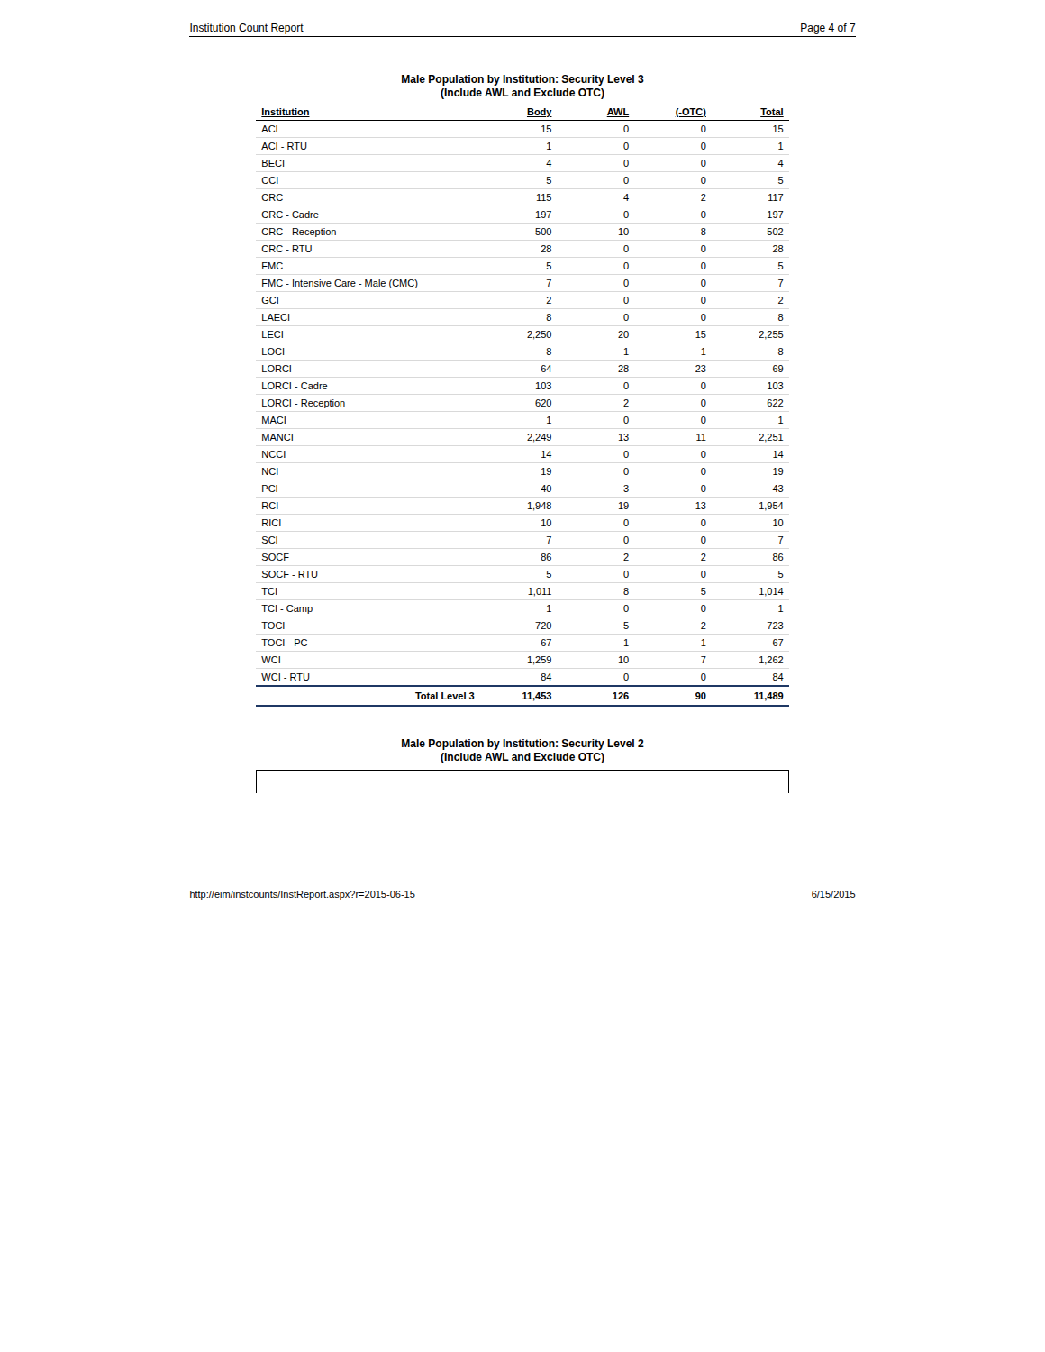Institution Count Report
Page 4 of 7
Male Population by Institution: Security Level 3
(Include AWL and Exclude OTC)
| Institution | Body | AWL | (-OTC) | Total |
| --- | --- | --- | --- | --- |
| ACI | 15 | 0 | 0 | 15 |
| ACI - RTU | 1 | 0 | 0 | 1 |
| BECI | 4 | 0 | 0 | 4 |
| CCI | 5 | 0 | 0 | 5 |
| CRC | 115 | 4 | 2 | 117 |
| CRC - Cadre | 197 | 0 | 0 | 197 |
| CRC - Reception | 500 | 10 | 8 | 502 |
| CRC - RTU | 28 | 0 | 0 | 28 |
| FMC | 5 | 0 | 0 | 5 |
| FMC - Intensive Care - Male (CMC) | 7 | 0 | 0 | 7 |
| GCI | 2 | 0 | 0 | 2 |
| LAECI | 8 | 0 | 0 | 8 |
| LECI | 2,250 | 20 | 15 | 2,255 |
| LOCI | 8 | 1 | 1 | 8 |
| LORCI | 64 | 28 | 23 | 69 |
| LORCI - Cadre | 103 | 0 | 0 | 103 |
| LORCI - Reception | 620 | 2 | 0 | 622 |
| MACI | 1 | 0 | 0 | 1 |
| MANCI | 2,249 | 13 | 11 | 2,251 |
| NCCI | 14 | 0 | 0 | 14 |
| NCI | 19 | 0 | 0 | 19 |
| PCI | 40 | 3 | 0 | 43 |
| RCI | 1,948 | 19 | 13 | 1,954 |
| RICI | 10 | 0 | 0 | 10 |
| SCI | 7 | 0 | 0 | 7 |
| SOCF | 86 | 2 | 2 | 86 |
| SOCF - RTU | 5 | 0 | 0 | 5 |
| TCI | 1,011 | 8 | 5 | 1,014 |
| TCI - Camp | 1 | 0 | 0 | 1 |
| TOCI | 720 | 5 | 2 | 723 |
| TOCI - PC | 67 | 1 | 1 | 67 |
| WCI | 1,259 | 10 | 7 | 1,262 |
| WCI - RTU | 84 | 0 | 0 | 84 |
| Total Level 3 | 11,453 | 126 | 90 | 11,489 |
Male Population by Institution: Security Level 2
(Include AWL and Exclude OTC)
http://eim/instcounts/InstReport.aspx?r=2015-06-15
6/15/2015